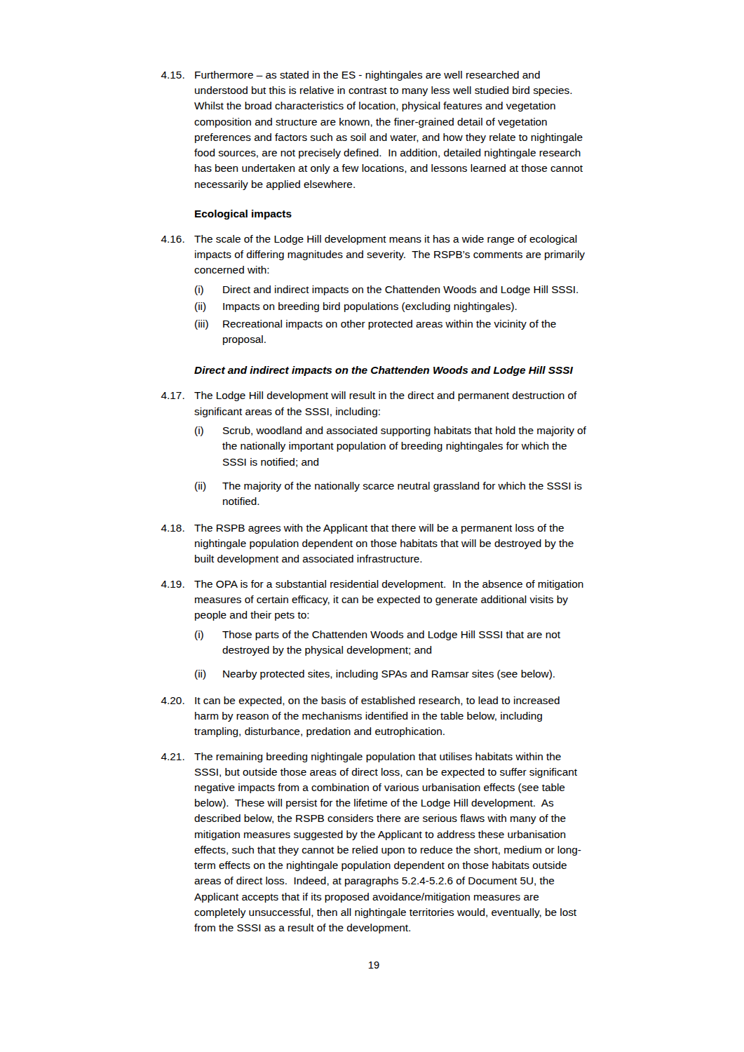4.15.
Furthermore – as stated in the ES - nightingales are well researched and understood but this is relative in contrast to many less well studied bird species. Whilst the broad characteristics of location, physical features and vegetation composition and structure are known, the finer-grained detail of vegetation preferences and factors such as soil and water, and how they relate to nightingale food sources, are not precisely defined. In addition, detailed nightingale research has been undertaken at only a few locations, and lessons learned at those cannot necessarily be applied elsewhere.
Ecological impacts
4.16.
The scale of the Lodge Hill development means it has a wide range of ecological impacts of differing magnitudes and severity. The RSPB’s comments are primarily concerned with:
(i)
Direct and indirect impacts on the Chattenden Woods and Lodge Hill SSSI.
(ii)
Impacts on breeding bird populations (excluding nightingales).
(iii)
Recreational impacts on other protected areas within the vicinity of the proposal.
Direct and indirect impacts on the Chattenden Woods and Lodge Hill SSSI
4.17.
The Lodge Hill development will result in the direct and permanent destruction of significant areas of the SSSI, including:
(i)
Scrub, woodland and associated supporting habitats that hold the majority of the nationally important population of breeding nightingales for which the SSSI is notified; and
(ii)
The majority of the nationally scarce neutral grassland for which the SSSI is notified.
4.18.
The RSPB agrees with the Applicant that there will be a permanent loss of the nightingale population dependent on those habitats that will be destroyed by the built development and associated infrastructure.
4.19.
The OPA is for a substantial residential development. In the absence of mitigation measures of certain efficacy, it can be expected to generate additional visits by people and their pets to:
(i)
Those parts of the Chattenden Woods and Lodge Hill SSSI that are not destroyed by the physical development; and
(ii)
Nearby protected sites, including SPAs and Ramsar sites (see below).
4.20.
It can be expected, on the basis of established research, to lead to increased harm by reason of the mechanisms identified in the table below, including trampling, disturbance, predation and eutrophication.
4.21.
The remaining breeding nightingale population that utilises habitats within the SSSI, but outside those areas of direct loss, can be expected to suffer significant negative impacts from a combination of various urbanisation effects (see table below). These will persist for the lifetime of the Lodge Hill development. As described below, the RSPB considers there are serious flaws with many of the mitigation measures suggested by the Applicant to address these urbanisation effects, such that they cannot be relied upon to reduce the short, medium or long-term effects on the nightingale population dependent on those habitats outside areas of direct loss. Indeed, at paragraphs 5.2.4-5.2.6 of Document 5U, the Applicant accepts that if its proposed avoidance/mitigation measures are completely unsuccessful, then all nightingale territories would, eventually, be lost from the SSSI as a result of the development.
19